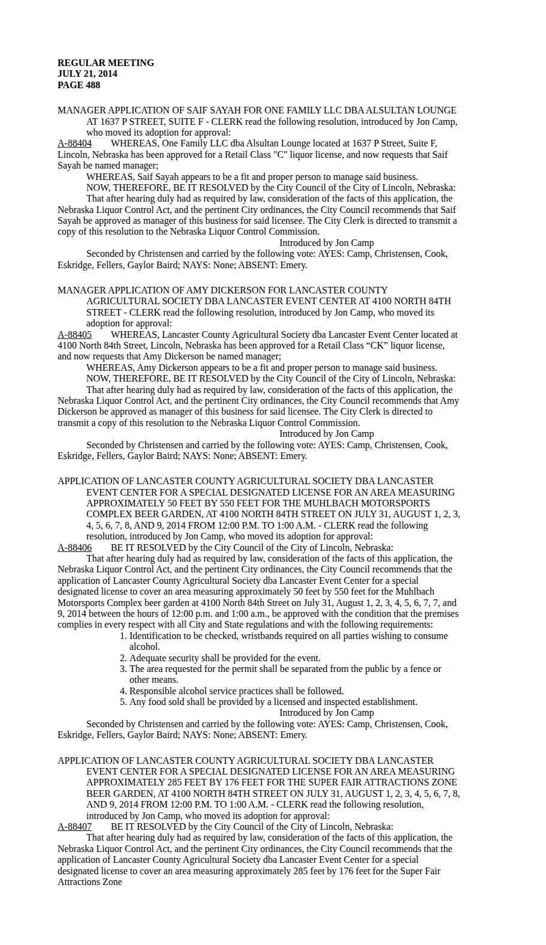REGULAR MEETING
JULY 21, 2014
PAGE 488
MANAGER APPLICATION OF SAIF SAYAH FOR ONE FAMILY LLC DBA ALSULTAN LOUNGE AT 1637 P STREET, SUITE F - CLERK read the following resolution, introduced by Jon Camp, who moved its adoption for approval:
A-88404 WHEREAS, One Family LLC dba Alsultan Lounge located at 1637 P Street, Suite F, Lincoln, Nebraska has been approved for a Retail Class "C" liquor license, and now requests that Saif Sayah be named manager;
WHEREAS, Saif Sayah appears to be a fit and proper person to manage said business.
NOW, THEREFORE, BE IT RESOLVED by the City Council of the City of Lincoln, Nebraska:
That after hearing duly had as required by law, consideration of the facts of this application, the Nebraska Liquor Control Act, and the pertinent City ordinances, the City Council recommends that Saif Sayah be approved as manager of this business for said licensee. The City Clerk is directed to transmit a copy of this resolution to the Nebraska Liquor Control Commission.
Introduced by Jon Camp
Seconded by Christensen and carried by the following vote: AYES: Camp, Christensen, Cook, Eskridge, Fellers, Gaylor Baird; NAYS: None; ABSENT: Emery.
MANAGER APPLICATION OF AMY DICKERSON FOR LANCASTER COUNTY AGRICULTURAL SOCIETY DBA LANCASTER EVENT CENTER AT 4100 NORTH 84TH STREET - CLERK read the following resolution, introduced by Jon Camp, who moved its adoption for approval:
A-88405 WHEREAS, Lancaster County Agricultural Society dba Lancaster Event Center located at 4100 North 84th Street, Lincoln, Nebraska has been approved for a Retail Class “CK” liquor license, and now requests that Amy Dickerson be named manager;
WHEREAS, Amy Dickerson appears to be a fit and proper person to manage said business.
NOW, THEREFORE, BE IT RESOLVED by the City Council of the City of Lincoln, Nebraska:
That after hearing duly had as required by law, consideration of the facts of this application, the Nebraska Liquor Control Act, and the pertinent City ordinances, the City Council recommends that Amy Dickerson be approved as manager of this business for said licensee. The City Clerk is directed to transmit a copy of this resolution to the Nebraska Liquor Control Commission.
Introduced by Jon Camp
Seconded by Christensen and carried by the following vote: AYES: Camp, Christensen, Cook, Eskridge, Fellers, Gaylor Baird; NAYS: None; ABSENT: Emery.
APPLICATION OF LANCASTER COUNTY AGRICULTURAL SOCIETY DBA LANCASTER EVENT CENTER FOR A SPECIAL DESIGNATED LICENSE FOR AN AREA MEASURING APPROXIMATELY 50 FEET BY 550 FEET FOR THE MUHLBACH MOTORSPORTS COMPLEX BEER GARDEN, AT 4100 NORTH 84TH STREET ON JULY 31, AUGUST 1, 2, 3, 4, 5, 6, 7, 8, AND 9, 2014 FROM 12:00 P.M. TO 1:00 A.M. - CLERK read the following resolution, introduced by Jon Camp, who moved its adoption for approval:
A-88406 BE IT RESOLVED by the City Council of the City of Lincoln, Nebraska:
That after hearing duly had as required by law, consideration of the facts of this application, the Nebraska Liquor Control Act, and the pertinent City ordinances, the City Council recommends that the application of Lancaster County Agricultural Society dba Lancaster Event Center for a special designated license to cover an area measuring approximately 50 feet by 550 feet for the Muhlbach Motorsports Complex beer garden at 4100 North 84th Street on July 31, August 1, 2, 3, 4, 5, 6, 7, 7, and 9, 2014 between the hours of 12:00 p.m. and 1:00 a.m., be approved with the condition that the premises complies in every respect with all City and State regulations and with the following requirements:
Identification to be checked, wristbands required on all parties wishing to consume alcohol.
Adequate security shall be provided for the event.
The area requested for the permit shall be separated from the public by a fence or other means.
Responsible alcohol service practices shall be followed.
Any food sold shall be provided by a licensed and inspected establishment.
Introduced by Jon Camp
Seconded by Christensen and carried by the following vote: AYES: Camp, Christensen, Cook, Eskridge, Fellers, Gaylor Baird; NAYS: None; ABSENT: Emery.
APPLICATION OF LANCASTER COUNTY AGRICULTURAL SOCIETY DBA LANCASTER EVENT CENTER FOR A SPECIAL DESIGNATED LICENSE FOR AN AREA MEASURING APPROXIMATELY 285 FEET BY 176 FEET FOR THE SUPER FAIR ATTRACTIONS ZONE BEER GARDEN, AT 4100 NORTH 84TH STREET ON JULY 31, AUGUST 1, 2, 3, 4, 5, 6, 7, 8, AND 9, 2014 FROM 12:00 P.M. TO 1:00 A.M. - CLERK read the following resolution, introduced by Jon Camp, who moved its adoption for approval:
A-88407 BE IT RESOLVED by the City Council of the City of Lincoln, Nebraska:
That after hearing duly had as required by law, consideration of the facts of this application, the Nebraska Liquor Control Act, and the pertinent City ordinances, the City Council recommends that the application of Lancaster County Agricultural Society dba Lancaster Event Center for a special designated license to cover an area measuring approximately 285 feet by 176 feet for the Super Fair Attractions Zone